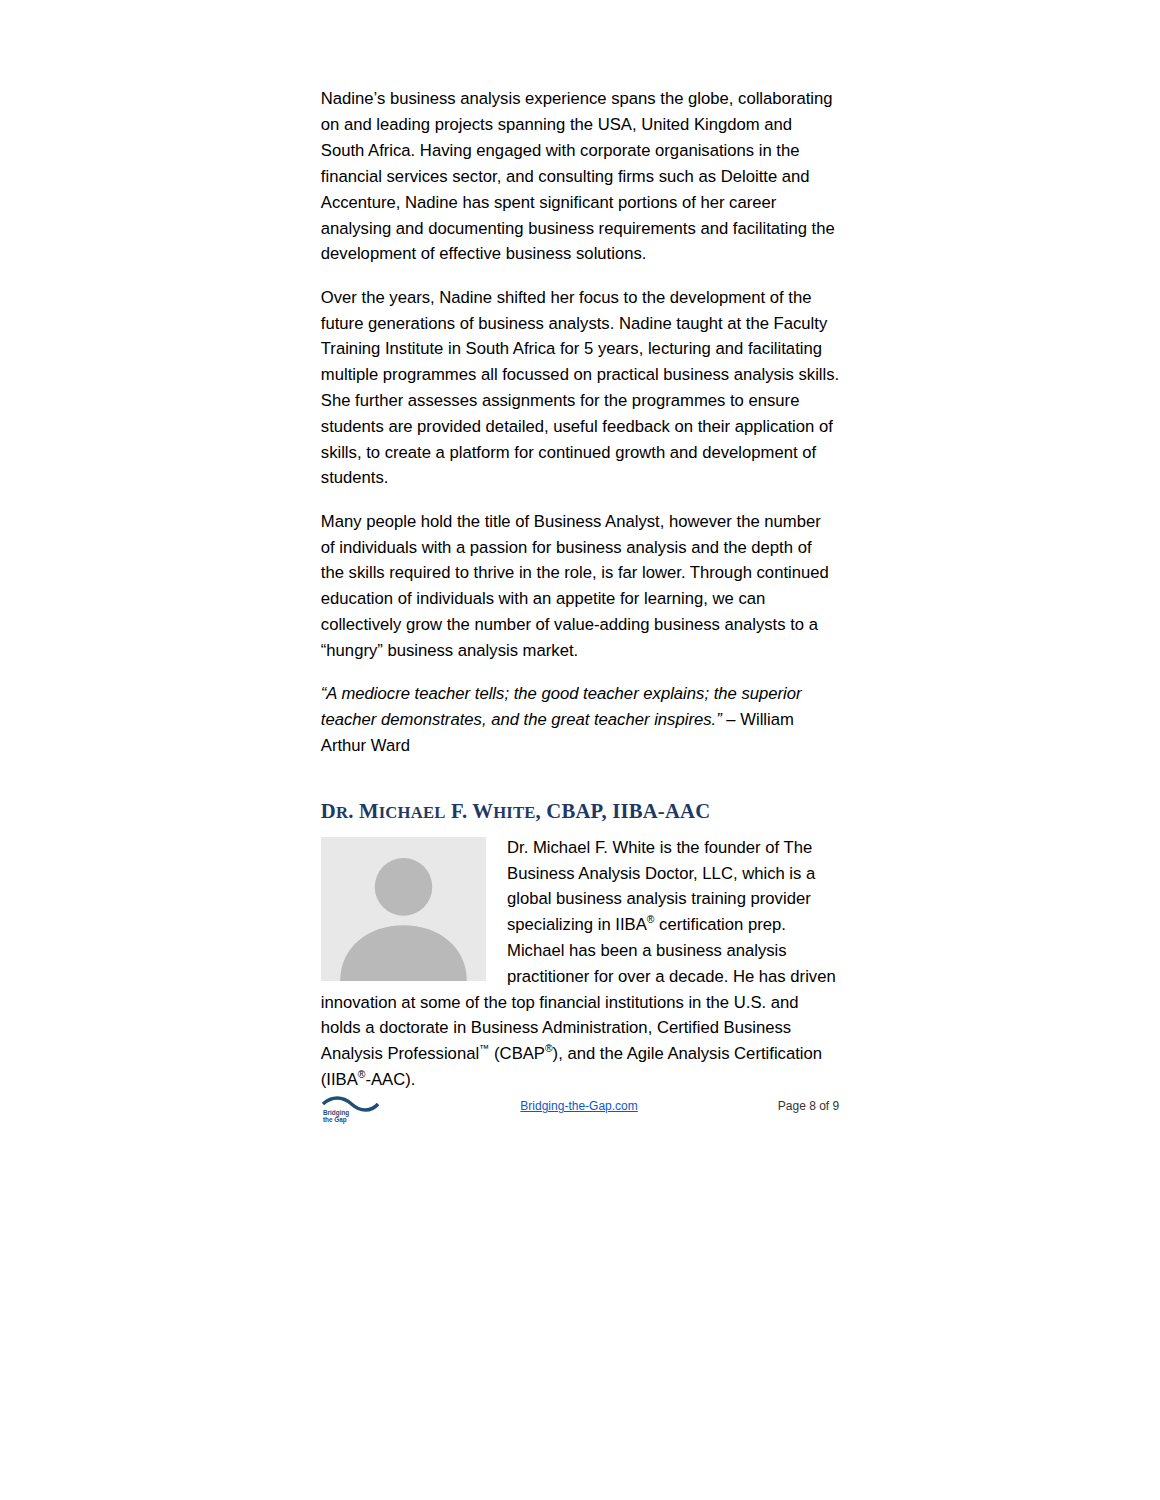Nadine’s business analysis experience spans the globe, collaborating on and leading projects spanning the USA, United Kingdom and South Africa. Having engaged with corporate organisations in the financial services sector, and consulting firms such as Deloitte and Accenture, Nadine has spent significant portions of her career analysing and documenting business requirements and facilitating the development of effective business solutions.
Over the years, Nadine shifted her focus to the development of the future generations of business analysts. Nadine taught at the Faculty Training Institute in South Africa for 5 years, lecturing and facilitating multiple programmes all focussed on practical business analysis skills. She further assesses assignments for the programmes to ensure students are provided detailed, useful feedback on their application of skills, to create a platform for continued growth and development of students.
Many people hold the title of Business Analyst, however the number of individuals with a passion for business analysis and the depth of the skills required to thrive in the role, is far lower. Through continued education of individuals with an appetite for learning, we can collectively grow the number of value-adding business analysts to a “hungry” business analysis market.
“A mediocre teacher tells; the good teacher explains; the superior teacher demonstrates, and the great teacher inspires.” – William Arthur Ward
DR. MICHAEL F. WHITE, CBAP, IIBA-AAC
Dr. Michael F. White is the founder of The Business Analysis Doctor, LLC, which is a global business analysis training provider specializing in IIBA® certification prep. Michael has been a business analysis practitioner for over a decade. He has driven innovation at some of the top financial institutions in the U.S. and holds a doctorate in Business Administration, Certified Business Analysis Professional™ (CBAP®), and the Agile Analysis Certification (IIBA®-AAC).
Bridging-the-Gap.com
Page 8 of 9